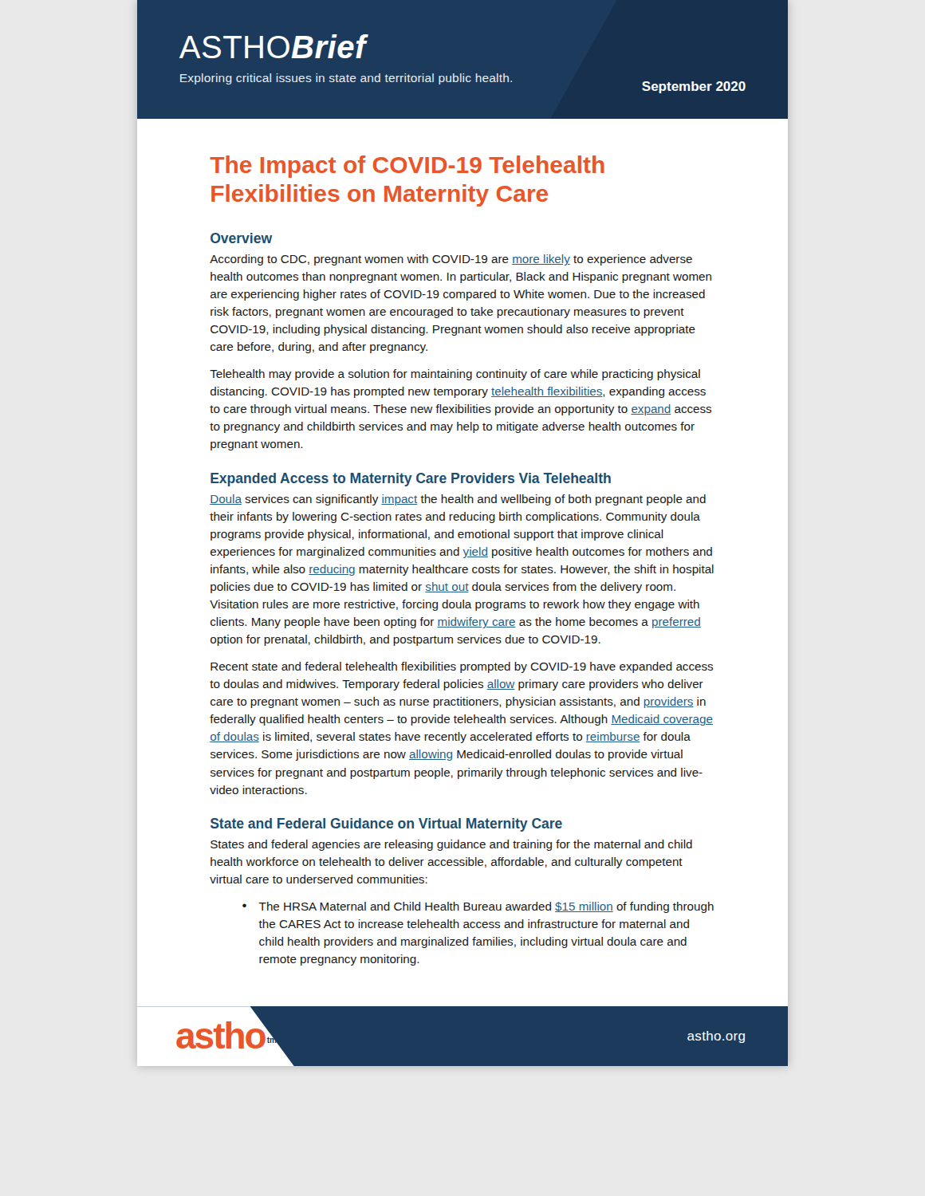ASTHO Brief
Exploring critical issues in state and territorial public health.
September 2020
The Impact of COVID-19 Telehealth
Flexibilities on Maternity Care
Overview
According to CDC, pregnant women with COVID-19 are more likely to experience adverse health outcomes than nonpregnant women. In particular, Black and Hispanic pregnant women are experiencing higher rates of COVID-19 compared to White women. Due to the increased risk factors, pregnant women are encouraged to take precautionary measures to prevent COVID-19, including physical distancing. Pregnant women should also receive appropriate care before, during, and after pregnancy.
Telehealth may provide a solution for maintaining continuity of care while practicing physical distancing. COVID-19 has prompted new temporary telehealth flexibilities, expanding access to care through virtual means. These new flexibilities provide an opportunity to expand access to pregnancy and childbirth services and may help to mitigate adverse health outcomes for pregnant women.
Expanded Access to Maternity Care Providers Via Telehealth
Doula services can significantly impact the health and wellbeing of both pregnant people and their infants by lowering C-section rates and reducing birth complications. Community doula programs provide physical, informational, and emotional support that improve clinical experiences for marginalized communities and yield positive health outcomes for mothers and infants, while also reducing maternity healthcare costs for states. However, the shift in hospital policies due to COVID-19 has limited or shut out doula services from the delivery room. Visitation rules are more restrictive, forcing doula programs to rework how they engage with clients. Many people have been opting for midwifery care as the home becomes a preferred option for prenatal, childbirth, and postpartum services due to COVID-19.
Recent state and federal telehealth flexibilities prompted by COVID-19 have expanded access to doulas and midwives. Temporary federal policies allow primary care providers who deliver care to pregnant women – such as nurse practitioners, physician assistants, and providers in federally qualified health centers – to provide telehealth services. Although Medicaid coverage of doulas is limited, several states have recently accelerated efforts to reimburse for doula services. Some jurisdictions are now allowing Medicaid-enrolled doulas to provide virtual services for pregnant and postpartum people, primarily through telephonic services and live-video interactions.
State and Federal Guidance on Virtual Maternity Care
States and federal agencies are releasing guidance and training for the maternal and child health workforce on telehealth to deliver accessible, affordable, and culturally competent virtual care to underserved communities:
The HRSA Maternal and Child Health Bureau awarded $15 million of funding through the CARES Act to increase telehealth access and infrastructure for maternal and child health providers and marginalized families, including virtual doula care and remote pregnancy monitoring.
astho tm
astho.org